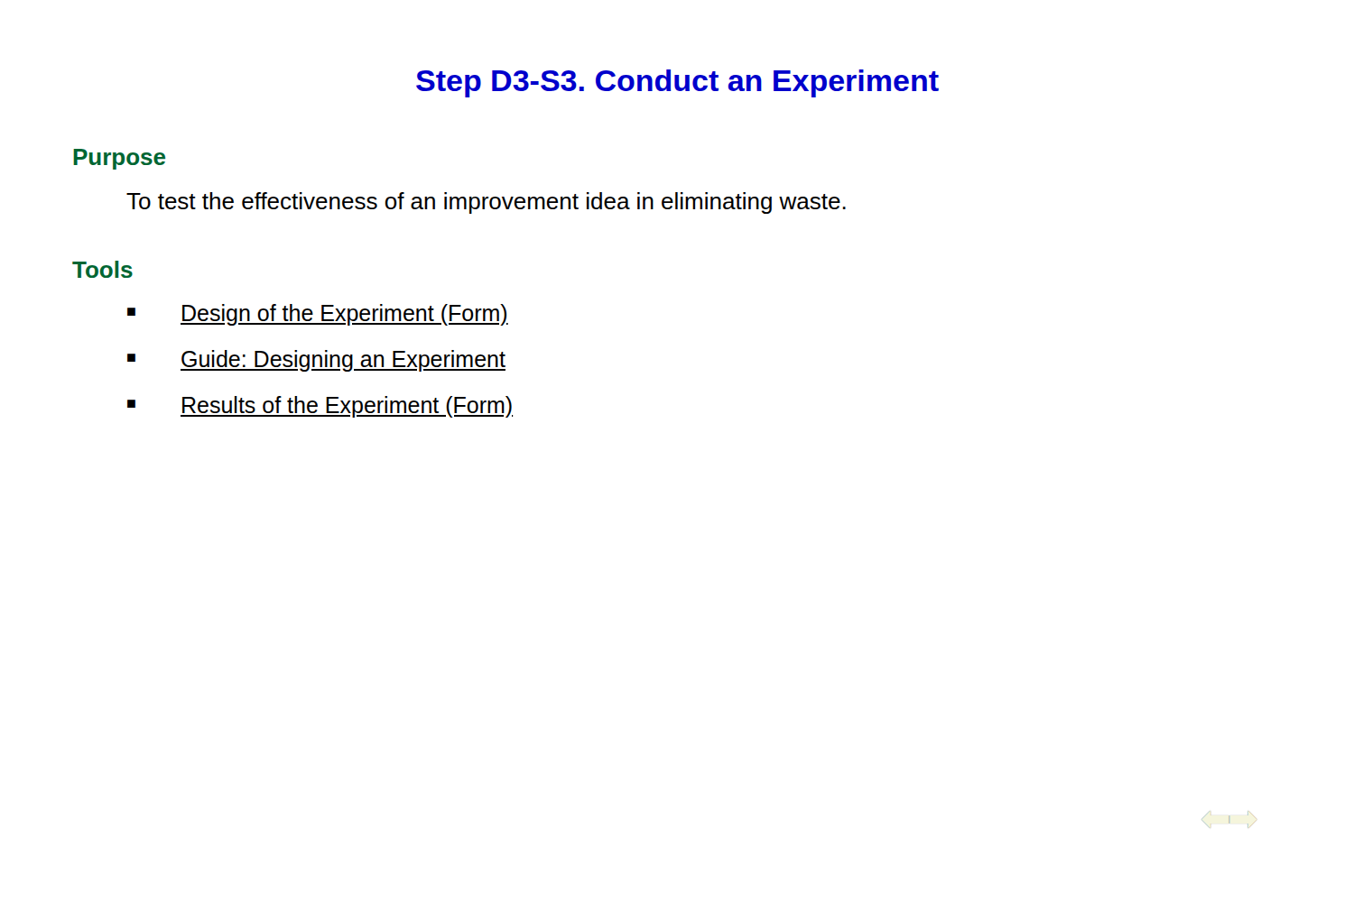Step D3-S3. Conduct an Experiment
Purpose
To test the effectiveness of an improvement idea in eliminating waste.
Tools
Design of the Experiment (Form)
Guide: Designing an Experiment
Results of the Experiment (Form)
⬅➡